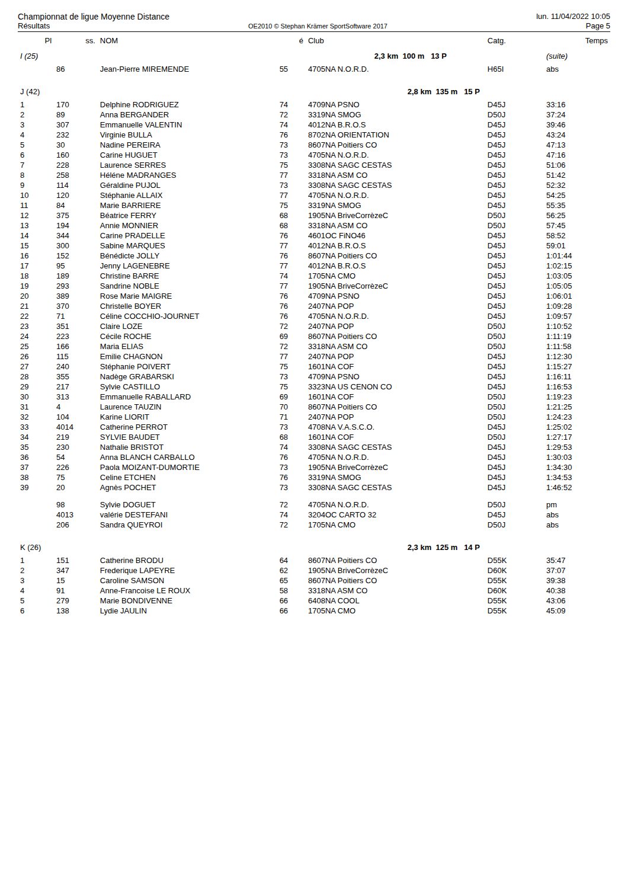Championnat de ligue Moyenne Distance
lun. 11/04/2022 10:05
Résultats
OE2010 © Stephan Krämer SportSoftware 2017
Page 5
| Pl | ss. | NOM | é | Club | Catg. | Temps |
| --- | --- | --- | --- | --- | --- | --- |
| I (25) | 2,3 km 100 m 13 P | (suite) |
| | 86 | Jean-Pierre MIREMENDE | 55 | 4705NA N.O.R.D. | H65I | abs |
| J (42) | 2,8 km 135 m 15 P |
| 1 | 170 | Delphine RODRIGUEZ | 74 | 4709NA PSNO | D45J | 33:16 |
| 2 | 89 | Anna BERGANDER | 72 | 3319NA SMOG | D50J | 37:24 |
| 3 | 307 | Emmanuelle VALENTIN | 74 | 4012NA B.R.O.S | D45J | 39:46 |
| 4 | 232 | Virginie BULLA | 76 | 8702NA ORIENTATION | D45J | 43:24 |
| 5 | 30 | Nadine PEREIRA | 73 | 8607NA Poitiers CO | D45J | 47:13 |
| 6 | 160 | Carine HUGUET | 73 | 4705NA N.O.R.D. | D45J | 47:16 |
| 7 | 228 | Laurence SERRES | 75 | 3308NA SAGC CESTAS | D45J | 51:06 |
| 8 | 258 | Héléne MADRANGES | 77 | 3318NA ASM CO | D45J | 51:42 |
| 9 | 114 | Géraldine PUJOL | 73 | 3308NA SAGC CESTAS | D45J | 52:32 |
| 10 | 120 | Stéphanie ALLAIX | 77 | 4705NA N.O.R.D. | D45J | 54:25 |
| 11 | 84 | Marie BARRIERE | 75 | 3319NA SMOG | D45J | 55:35 |
| 12 | 375 | Béatrice FERRY | 68 | 1905NA BriveCorrèzeC | D50J | 56:25 |
| 13 | 194 | Annie MONNIER | 68 | 3318NA ASM CO | D50J | 57:45 |
| 14 | 344 | Carine PRADELLE | 76 | 4601OC FiNO46 | D45J | 58:52 |
| 15 | 300 | Sabine MARQUES | 77 | 4012NA B.R.O.S | D45J | 59:01 |
| 16 | 152 | Bénédicte JOLLY | 76 | 8607NA Poitiers CO | D45J | 1:01:44 |
| 17 | 95 | Jenny LAGENEBRE | 77 | 4012NA B.R.O.S | D45J | 1:02:15 |
| 18 | 189 | Christine BARRE | 74 | 1705NA CMO | D45J | 1:03:05 |
| 19 | 293 | Sandrine NOBLE | 77 | 1905NA BriveCorrèzeC | D45J | 1:05:05 |
| 20 | 389 | Rose Marie MAIGRE | 76 | 4709NA PSNO | D45J | 1:06:01 |
| 21 | 370 | Christelle BOYER | 76 | 2407NA POP | D45J | 1:09:28 |
| 22 | 71 | Céline COCCHIO-JOURNET | 76 | 4705NA N.O.R.D. | D45J | 1:09:57 |
| 23 | 351 | Claire LOZE | 72 | 2407NA POP | D50J | 1:10:52 |
| 24 | 223 | Cécile ROCHE | 69 | 8607NA Poitiers CO | D50J | 1:11:19 |
| 25 | 166 | Maria ELIAS | 72 | 3318NA ASM CO | D50J | 1:11:58 |
| 26 | 115 | Emilie CHAGNON | 77 | 2407NA POP | D45J | 1:12:30 |
| 27 | 240 | Stéphanie POIVERT | 75 | 1601NA COF | D45J | 1:15:27 |
| 28 | 355 | Nadège GRABARSKI | 73 | 4709NA PSNO | D45J | 1:16:11 |
| 29 | 217 | Sylvie CASTILLO | 75 | 3323NA US CENON CO | D45J | 1:16:53 |
| 30 | 313 | Emmanuelle RABALLARD | 69 | 1601NA COF | D50J | 1:19:23 |
| 31 | 4 | Laurence TAUZIN | 70 | 8607NA Poitiers CO | D50J | 1:21:25 |
| 32 | 104 | Karine LIORIT | 71 | 2407NA POP | D50J | 1:24:23 |
| 33 | 4014 | Catherine PERROT | 73 | 4708NA V.A.S.C.O. | D45J | 1:25:02 |
| 34 | 219 | SYLVIE BAUDET | 68 | 1601NA COF | D50J | 1:27:17 |
| 35 | 230 | Nathalie BRISTOT | 74 | 3308NA SAGC CESTAS | D45J | 1:29:53 |
| 36 | 54 | Anna BLANCH CARBALLO | 76 | 4705NA N.O.R.D. | D45J | 1:30:03 |
| 37 | 226 | Paola MOIZANT-DUMORTIE | 73 | 1905NA BriveCorrèzeC | D45J | 1:34:30 |
| 38 | 75 | Celine ETCHEN | 76 | 3319NA SMOG | D45J | 1:34:53 |
| 39 | 20 | Agnès POCHET | 73 | 3308NA SAGC CESTAS | D45J | 1:46:52 |
| | 98 | Sylvie DOGUET | 72 | 4705NA N.O.R.D. | D50J | pm |
| | 4013 | valérie DESTEFANI | 74 | 3204OC CARTO 32 | D45J | abs |
| | 206 | Sandra QUEYROI | 72 | 1705NA CMO | D50J | abs |
| K (26) | 2,3 km 125 m 14 P |
| 1 | 151 | Catherine BRODU | 64 | 8607NA Poitiers CO | D55K | 35:47 |
| 2 | 347 | Frederique LAPEYRE | 62 | 1905NA BriveCorrèzeC | D60K | 37:07 |
| 3 | 15 | Caroline SAMSON | 65 | 8607NA Poitiers CO | D55K | 39:38 |
| 4 | 91 | Anne-Francoise LE ROUX | 58 | 3318NA ASM CO | D60K | 40:38 |
| 5 | 279 | Marie BONDIVENNE | 66 | 6408NA COOL | D55K | 43:06 |
| 6 | 138 | Lydie JAULIN | 66 | 1705NA CMO | D55K | 45:09 |